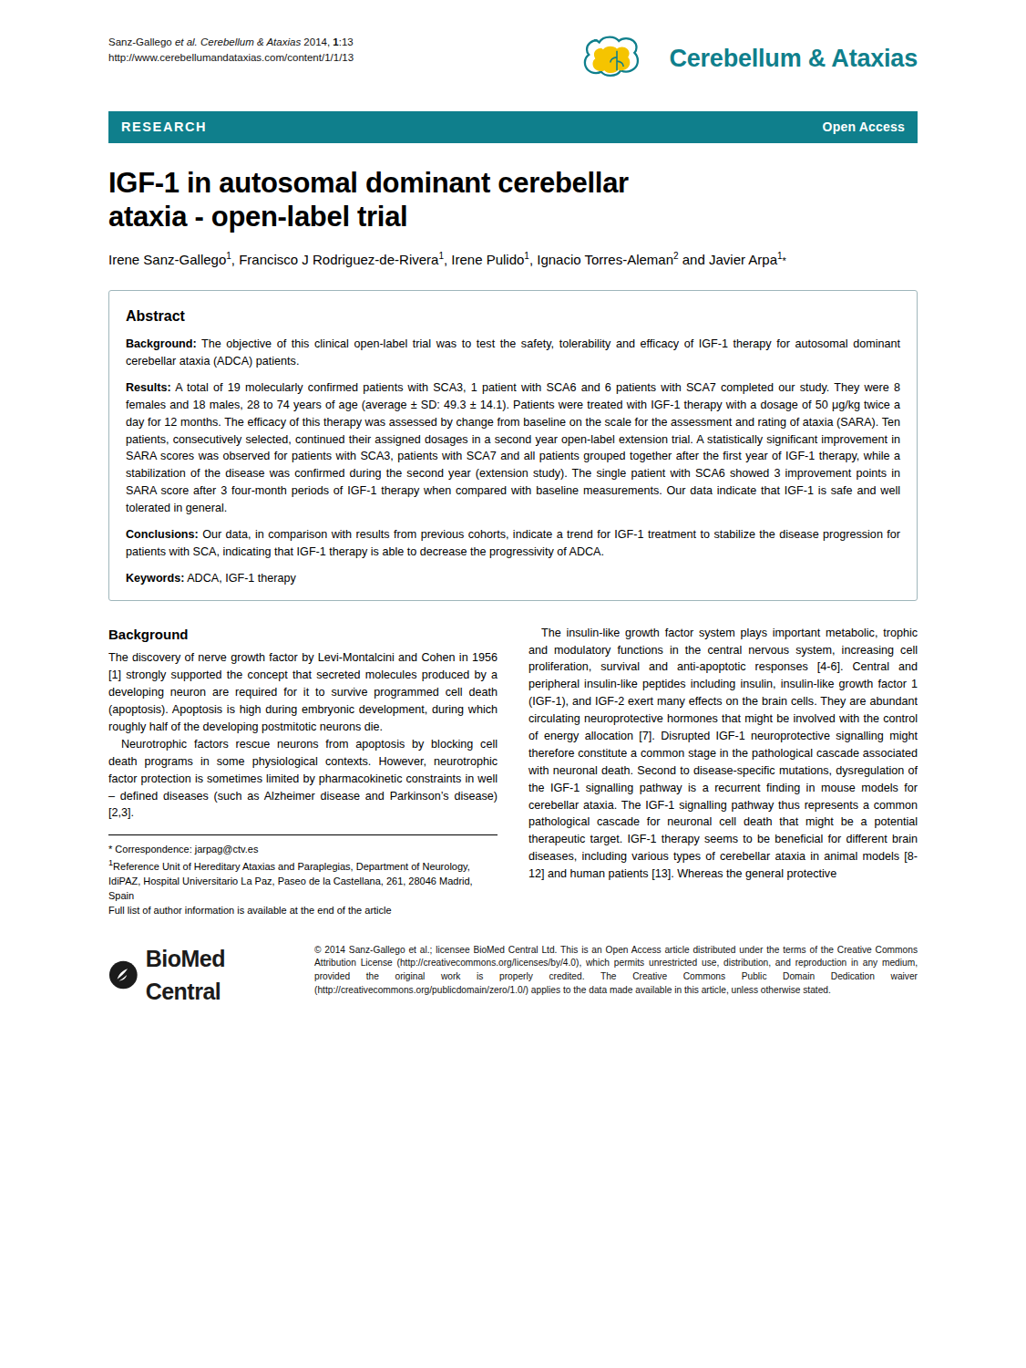Sanz-Gallego et al. Cerebellum & Ataxias 2014, 1:13
http://www.cerebellumandataxias.com/content/1/1/13
Cerebellum & Ataxias
RESEARCH
Open Access
IGF-1 in autosomal dominant cerebellar
ataxia - open-label trial
Irene Sanz-Gallego1, Francisco J Rodriguez-de-Rivera1, Irene Pulido1, Ignacio Torres-Aleman2 and Javier Arpa1*
Abstract
Background: The objective of this clinical open-label trial was to test the safety, tolerability and efficacy of IGF-1 therapy for autosomal dominant cerebellar ataxia (ADCA) patients.
Results: A total of 19 molecularly confirmed patients with SCA3, 1 patient with SCA6 and 6 patients with SCA7 completed our study. They were 8 females and 18 males, 28 to 74 years of age (average ± SD: 49.3 ± 14.1). Patients were treated with IGF-1 therapy with a dosage of 50 μg/kg twice a day for 12 months. The efficacy of this therapy was assessed by change from baseline on the scale for the assessment and rating of ataxia (SARA). Ten patients, consecutively selected, continued their assigned dosages in a second year open-label extension trial. A statistically significant improvement in SARA scores was observed for patients with SCA3, patients with SCA7 and all patients grouped together after the first year of IGF-1 therapy, while a stabilization of the disease was confirmed during the second year (extension study). The single patient with SCA6 showed 3 improvement points in SARA score after 3 four-month periods of IGF-1 therapy when compared with baseline measurements. Our data indicate that IGF-1 is safe and well tolerated in general.
Conclusions: Our data, in comparison with results from previous cohorts, indicate a trend for IGF-1 treatment to stabilize the disease progression for patients with SCA, indicating that IGF-1 therapy is able to decrease the progressivity of ADCA.
Keywords: ADCA, IGF-1 therapy
Background
The discovery of nerve growth factor by Levi-Montalcini and Cohen in 1956 [1] strongly supported the concept that secreted molecules produced by a developing neuron are required for it to survive programmed cell death (apoptosis). Apoptosis is high during embryonic development, during which roughly half of the developing postmitotic neurons die.
Neurotrophic factors rescue neurons from apoptosis by blocking cell death programs in some physiological contexts. However, neurotrophic factor protection is sometimes limited by pharmacokinetic constraints in well – defined diseases (such as Alzheimer disease and Parkinson’s disease) [2,3].
* Correspondence: jarpag@ctv.es
1Reference Unit of Hereditary Ataxias and Paraplegias, Department of Neurology, IdiPAZ, Hospital Universitario La Paz, Paseo de la Castellana, 261, 28046 Madrid, Spain
Full list of author information is available at the end of the article
The insulin-like growth factor system plays important metabolic, trophic and modulatory functions in the central nervous system, increasing cell proliferation, survival and anti-apoptotic responses [4-6]. Central and peripheral insulin-like peptides including insulin, insulin-like growth factor 1 (IGF-1), and IGF-2 exert many effects on the brain cells. They are abundant circulating neuroprotective hormones that might be involved with the control of energy allocation [7]. Disrupted IGF-1 neuroprotective signalling might therefore constitute a common stage in the pathological cascade associated with neuronal death. Second to disease-specific mutations, dysregulation of the IGF-1 signalling pathway is a recurrent finding in mouse models for cerebellar ataxia. The IGF-1 signalling pathway thus represents a common pathological cascade for neuronal cell death that might be a potential therapeutic target. IGF-1 therapy seems to be beneficial for different brain diseases, including various types of cerebellar ataxia in animal models [8-12] and human patients [13]. Whereas the general protective
BioMed Central
© 2014 Sanz-Gallego et al.; licensee BioMed Central Ltd. This is an Open Access article distributed under the terms of the Creative Commons Attribution License (http://creativecommons.org/licenses/by/4.0), which permits unrestricted use, distribution, and reproduction in any medium, provided the original work is properly credited. The Creative Commons Public Domain Dedication waiver (http://creativecommons.org/publicdomain/zero/1.0/) applies to the data made available in this article, unless otherwise stated.